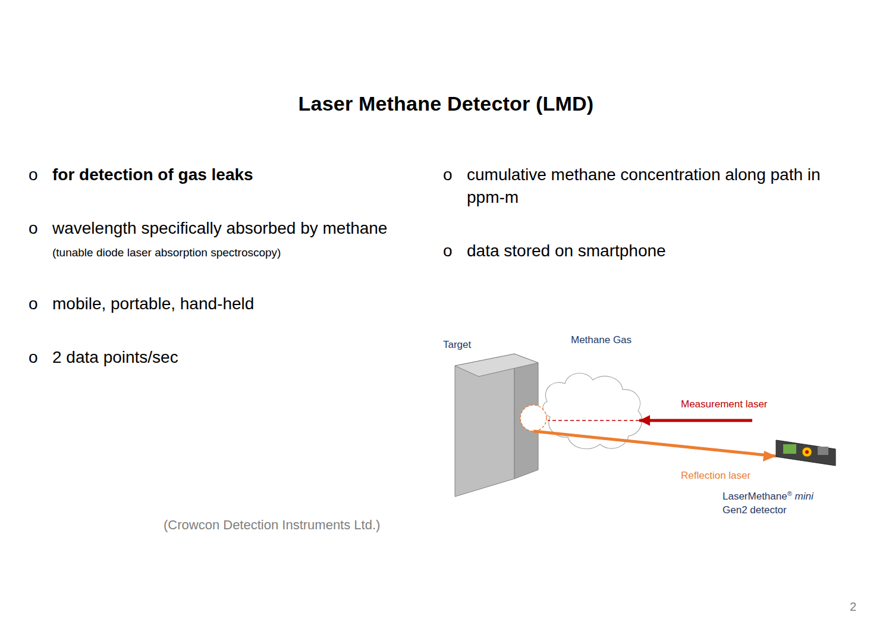Laser Methane Detector (LMD)
for detection of gas leaks
wavelength specifically absorbed by methane (tunable diode laser absorption spectroscopy)
mobile, portable, hand-held
2 data points/sec
cumulative methane concentration along path in ppm-m
data stored on smartphone
Target Methane Gas Measurement laser Reflection laser LaserMethane® mini Gen2 detector
(Crowcon Detection Instruments Ltd.)
2